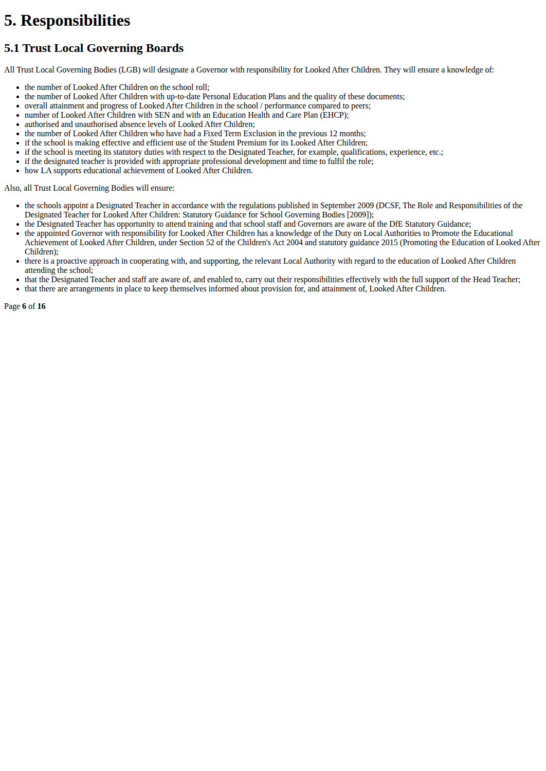5. Responsibilities
5.1 Trust Local Governing Boards
All Trust Local Governing Bodies (LGB) will designate a Governor with responsibility for Looked After Children. They will ensure a knowledge of:
the number of Looked After Children on the school roll;
the number of Looked After Children with up-to-date Personal Education Plans and the quality of these documents;
overall attainment and progress of Looked After Children in the school / performance compared to peers;
number of Looked After Children with SEN and with an Education Health and Care Plan (EHCP);
authorised and unauthorised absence levels of Looked After Children;
the number of Looked After Children who have had a Fixed Term Exclusion in the previous 12 months;
if the school is making effective and efficient use of the Student Premium for its Looked After Children;
if the school is meeting its statutory duties with respect to the Designated Teacher, for example, qualifications, experience, etc.;
if the designated teacher is provided with appropriate professional development and time to fulfil the role;
how LA supports educational achievement of Looked After Children.
Also, all Trust Local Governing Bodies will ensure:
the schools appoint a Designated Teacher in accordance with the regulations published in September 2009 (DCSF, The Role and Responsibilities of the Designated Teacher for Looked After Children: Statutory Guidance for School Governing Bodies [2009]);
the Designated Teacher has opportunity to attend training and that school staff and Governors are aware of the DfE Statutory Guidance;
the appointed Governor with responsibility for Looked After Children has a knowledge of the Duty on Local Authorities to Promote the Educational Achievement of Looked After Children, under Section 52 of the Children's Act 2004 and statutory guidance 2015 (Promoting the Education of Looked After Children);
there is a proactive approach in cooperating with, and supporting, the relevant Local Authority with regard to the education of Looked After Children attending the school;
that the Designated Teacher and staff are aware of, and enabled to, carry out their responsibilities effectively with the full support of the Head Teacher;
that there are arrangements in place to keep themselves informed about provision for, and attainment of, Looked After Children.
Page 6 of 16